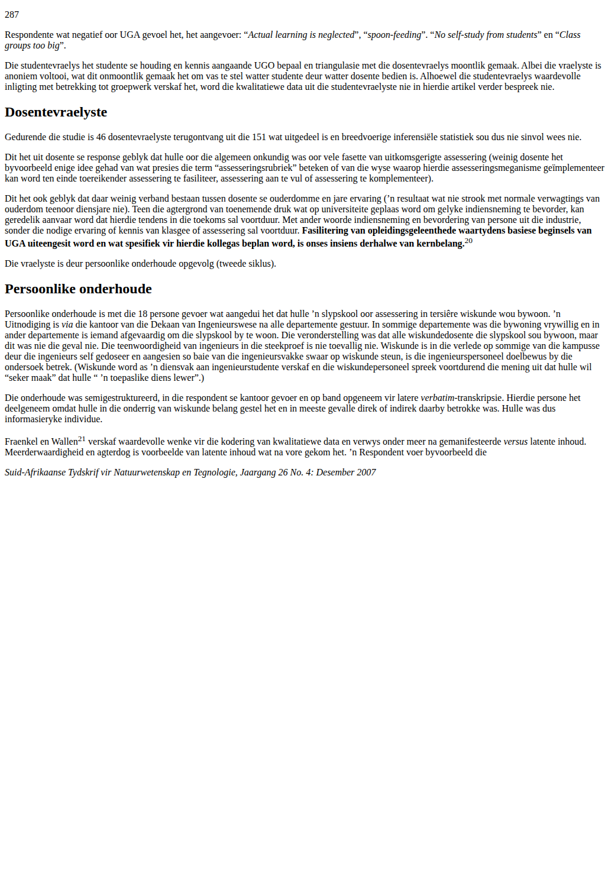287
Respondente wat negatief oor UGA gevoel het, het aangevoer: “Actual learning is neglected”, “spoon-feeding”. “No self-study from students” en “Class groups too big”.
Die studentevraelys het studente se houding en kennis aangaande UGO bepaal en triangulasie met die dosentevraelys moontlik gemaak. Albei die vraelyste is anoniem voltooi, wat dit onmoontlik gemaak het om vas te stel watter studente deur watter dosente bedien is. Alhoewel die studentevraelys waardevolle inligting met betrekking tot groepwerk verskaf het, word die kwalitatiewe data uit die studentevraelyste nie in hierdie artikel verder bespreek nie.
Dosentevraelyste
Gedurende die studie is 46 dosentevraelyste terugontvang uit die 151 wat uitgedeel is en breedvoerige inferensiële statistiek sou dus nie sinvol wees nie.
Dit het uit dosente se response geblyk dat hulle oor die algemeen onkundig was oor vele fasette van uitkomsgerigte assessering (weinig dosente het byvoorbeeld enige idee gehad van wat presies die term “assesseringsrubriek” beteken of van die wyse waarop hierdie assesseringsmeganisme geïmplementeer kan word ten einde toereikender assessering te fasiliteer, assessering aan te vul of assessering te komplementeer).
Dit het ook geblyk dat daar weinig verband bestaan tussen dosente se ouderdomme en jare ervaring (’n resultaat wat nie strook met normale verwagtings van ouderdom teenoor diensjare nie). Teen die agtergrond van toenemende druk wat op universiteite geplaas word om gelyke indiensneming te bevorder, kan geredelik aanvaar word dat hierdie tendens in die toekoms sal voortduur. Met ander woorde indiensneming en bevordering van persone uit die industrie, sonder die nodige ervaring of kennis van klasgee of assessering sal voortduur. Fasilitering van opleidingsgeleenthede waartydens basiese beginsels van UGA uiteengesit word en wat spesifiek vir hierdie kollegas beplan word, is onses insiens derhalwe van kernbelang.20
Die vraelyste is deur persoonlike onderhoude opgevolg (tweede siklus).
Persoonlike onderhoude
Persoonlike onderhoude is met die 18 persone gevoer wat aangedui het dat hulle ’n slypskool oor assessering in tersiêre wiskunde wou bywoon. ’n Uitnodiging is via die kantoor van die Dekaan van Ingenieurswese na alle departemente gestuur. In sommige departemente was die bywoning vrywillig en in ander departemente is iemand afgevaardig om die slypskool by te woon. Die veronderstelling was dat alle wiskundedosente die slypskool sou bywoon, maar dit was nie die geval nie. Die teenwoordigheid van ingenieurs in die steekproef is nie toevallig nie. Wiskunde is in die verlede op sommige van die kampusse deur die ingenieurs self gedoseer en aangesien so baie van die ingenieursvakke swaar op wiskunde steun, is die ingenieurspersoneel doelbewus by die ondersoek betrek. (Wiskunde word as ’n diensvak aan ingenieurstudente verskaf en die wiskundepersoneel spreek voortdurend die mening uit dat hulle wil “seker maak” dat hulle “ ’n toepaslike diens lewer”.)
Die onderhoude was semigestruktureerd, in die respondent se kantoor gevoer en op band opgeneem vir latere verbatim-transkripsie. Hierdie persone het deelgeneem omdat hulle in die onderrig van wiskunde belang gestel het en in meeste gevalle direk of indirek daarby betrokke was. Hulle was dus informasieryke individue.
Fraenkel en Wallen21 verskaf waardevolle wenke vir die kodering van kwalitatiewe data en verwys onder meer na gemanifesteerde versus latente inhoud. Meerderwaardigheid en agterdog is voorbeelde van latente inhoud wat na vore gekom het. ’n Respondent voer byvoorbeeld die
Suid-Afrikaanse Tydskrif vir Natuurwetenskap en Tegnologie, Jaargang 26 No. 4: Desember 2007